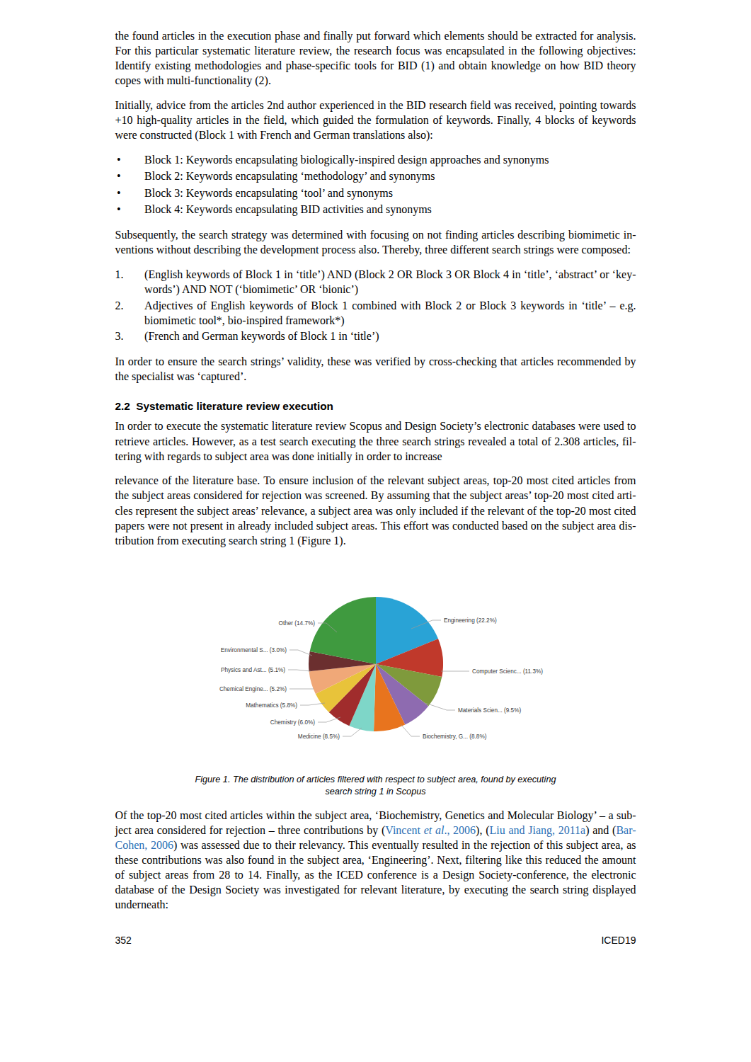the found articles in the execution phase and finally put forward which elements should be extracted for analysis. For this particular systematic literature review, the research focus was encapsulated in the following objectives: Identify existing methodologies and phase-specific tools for BID (1) and obtain knowledge on how BID theory copes with multi-functionality (2).
Initially, advice from the articles 2nd author experienced in the BID research field was received, pointing towards +10 high-quality articles in the field, which guided the formulation of keywords. Finally, 4 blocks of keywords were constructed (Block 1 with French and German translations also):
Block 1: Keywords encapsulating biologically-inspired design approaches and synonyms
Block 2: Keywords encapsulating ‘methodology’ and synonyms
Block 3: Keywords encapsulating ‘tool’ and synonyms
Block 4: Keywords encapsulating BID activities and synonyms
Subsequently, the search strategy was determined with focusing on not finding articles describing biomimetic inventions without describing the development process also. Thereby, three different search strings were composed:
(English keywords of Block 1 in ‘title’) AND (Block 2 OR Block 3 OR Block 4 in ‘title’, ‘abstract’ or ‘keywords’) AND NOT (‘biomimetic’ OR ‘bionic’)
Adjectives of English keywords of Block 1 combined with Block 2 or Block 3 keywords in ‘title’ – e.g. biomimetic tool*, bio-inspired framework*)
(French and German keywords of Block 1 in ‘title’)
In order to ensure the search strings’ validity, these was verified by cross-checking that articles recommended by the specialist was ‘captured’.
2.2 Systematic literature review execution
In order to execute the systematic literature review Scopus and Design Society’s electronic databases were used to retrieve articles. However, as a test search executing the three search strings revealed a total of 2.308 articles, filtering with regards to subject area was done initially in order to increase
relevance of the literature base. To ensure inclusion of the relevant subject areas, top-20 most cited articles from the subject areas considered for rejection was screened. By assuming that the subject areas’ top-20 most cited articles represent the subject areas’ relevance, a subject area was only included if the relevant of the top-20 most cited papers were not present in already included subject areas. This effort was conducted based on the subject area distribution from executing search string 1 (Figure 1).
Engineering (22.2%) Computer Scienc... (11.3%) Materials Scien... (9.5%) Biochemistry, G... (8.8%) Medicine (8.5%) Chemistry (6.0%) Mathematics (5.8%) Chemical Engine... (5.2%) Physics and Ast... (5.1%) Environmental S... (3.0%) Other (14.7%)
Figure 1. The distribution of articles filtered with respect to subject area, found by executing
search string 1 in Scopus
Of the top-20 most cited articles within the subject area, ‘Biochemistry, Genetics and Molecular Biology’ – a subject area considered for rejection – three contributions by (Vincent et al., 2006), (Liu and Jiang, 2011a) and (Bar-Cohen, 2006) was assessed due to their relevancy. This eventually resulted in the rejection of this subject area, as these contributions was also found in the subject area, ‘Engineering’. Next, filtering like this reduced the amount of subject areas from 28 to 14. Finally, as the ICED conference is a Design Society-conference, the electronic database of the Design Society was investigated for relevant literature, by executing the search string displayed underneath:
352 ICED19